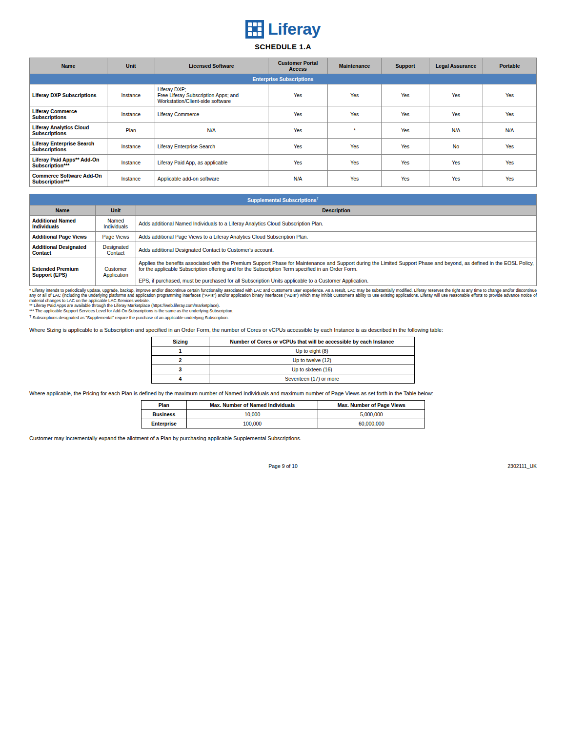Liferay
SCHEDULE 1.A
| Name | Unit | Licensed Software | Customer Portal Access | Maintenance | Support | Legal Assurance | Portable |
| --- | --- | --- | --- | --- | --- | --- | --- |
| Enterprise Subscriptions |
| Liferay DXP Subscriptions | Instance | Liferay DXP; Free Liferay Subscription Apps; and Workstation/Client-side software | Yes | Yes | Yes | Yes | Yes |
| Liferay Commerce Subscriptions | Instance | Liferay Commerce | Yes | Yes | Yes | Yes | Yes |
| Liferay Analytics Cloud Subscriptions | Plan | N/A | Yes | * | Yes | N/A | N/A |
| Liferay Enterprise Search Subscriptions | Instance | Liferay Enterprise Search | Yes | Yes | Yes | No | Yes |
| Liferay Paid Apps** Add-On Subscription*** | Instance | Liferay Paid App, as applicable | Yes | Yes | Yes | Yes | Yes |
| Commerce Software Add-On Subscription*** | Instance | Applicable add-on software | N/A | Yes | Yes | Yes | Yes |
| Supplemental Subscriptions † |
| Name | Unit | Description |
| Additional Named Individuals | Named Individuals | Adds additional Named Individuals to a Liferay Analytics Cloud Subscription Plan. |
| Additional Page Views | Page Views | Adds additional Page Views to a Liferay Analytics Cloud Subscription Plan. |
| Additional Designated Contact | Designated Contact | Adds additional Designated Contact to Customer's account. |
| Extended Premium Support (EPS) | Customer Application | Applies the benefits associated with the Premium Support Phase for Maintenance and Support during the Limited Support Phase and beyond, as defined in the EOSL Policy, for the applicable Subscription offering and for the Subscription Term specified in an Order Form. EPS, if purchased, must be purchased for all Subscription Units applicable to a Customer Application. |
* Liferay intends to periodically update, upgrade, backup, improve and/or discontinue certain functionality associated with LAC and Customer's user experience. As a result, LAC may be substantially modified. Liferay reserves the right at any time to change and/or discontinue any or all of LAC (including the underlying platforms and application programming interfaces ("APIs") and/or application binary interfaces ("ABIs") which may inhibit Customer's ability to use existing applications. Liferay will use reasonable efforts to provide advance notice of material changes to LAC on the applicable LAC Services website.
** Liferay Paid Apps are available through the Liferay Marketplace (https://web.liferay.com/marketplace).
*** The applicable Support Services Level for Add-On Subscriptions is the same as the underlying Subscription.
† Subscriptions designated as "Supplemental" require the purchase of an applicable underlying Subscription.
Where Sizing is applicable to a Subscription and specified in an Order Form, the number of Cores or vCPUs accessible by each Instance is as described in the following table:
| Sizing | Number of Cores or vCPUs that will be accessible by each Instance |
| --- | --- |
| 1 | Up to eight (8) |
| 2 | Up to twelve (12) |
| 3 | Up to sixteen (16) |
| 4 | Seventeen (17) or more |
Where applicable, the Pricing for each Plan is defined by the maximum number of Named Individuals and maximum number of Page Views as set forth in the Table below:
| Plan | Max. Number of Named Individuals | Max. Number of Page Views |
| --- | --- | --- |
| Business | 10,000 | 5,000,000 |
| Enterprise | 100,000 | 60,000,000 |
Customer may incrementally expand the allotment of a Plan by purchasing applicable Supplemental Subscriptions.
Page 9 of 10
2302111_UK